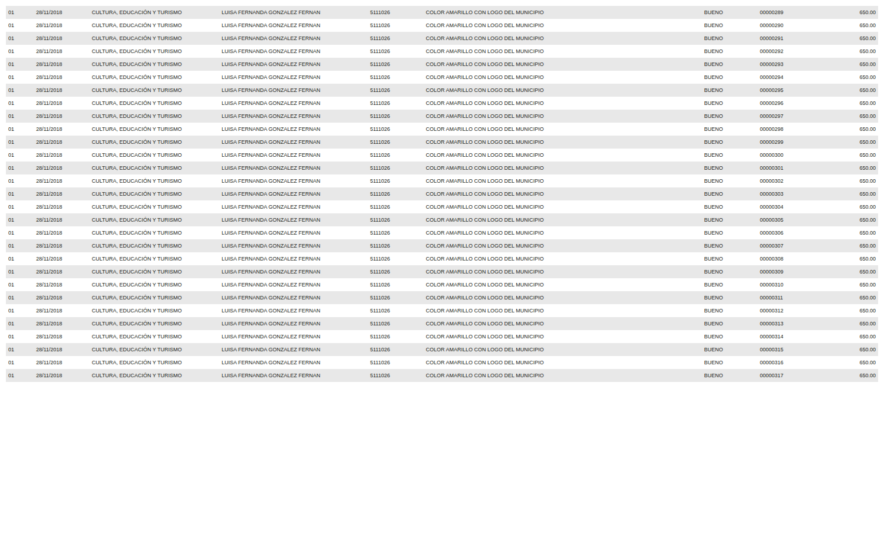| 01 | 28/11/2018 | CULTURA, EDUCACIÓN Y TURISMO | LUISA FERNANDA GONZALEZ FERNAN | 5111026 | COLOR AMARILLO CON LOGO DEL MUNICIPIO | BUENO | 00000289 | 650.00 |
| 01 | 28/11/2018 | CULTURA, EDUCACIÓN Y TURISMO | LUISA FERNANDA GONZALEZ FERNAN | 5111026 | COLOR AMARILLO CON LOGO DEL MUNICIPIO | BUENO | 00000290 | 650.00 |
| 01 | 28/11/2018 | CULTURA, EDUCACIÓN Y TURISMO | LUISA FERNANDA GONZALEZ FERNAN | 5111026 | COLOR AMARILLO CON LOGO DEL MUNICIPIO | BUENO | 00000291 | 650.00 |
| 01 | 28/11/2018 | CULTURA, EDUCACIÓN Y TURISMO | LUISA FERNANDA GONZALEZ FERNAN | 5111026 | COLOR AMARILLO CON LOGO DEL MUNICIPIO | BUENO | 00000292 | 650.00 |
| 01 | 28/11/2018 | CULTURA, EDUCACIÓN Y TURISMO | LUISA FERNANDA GONZALEZ FERNAN | 5111026 | COLOR AMARILLO CON LOGO DEL MUNICIPIO | BUENO | 00000293 | 650.00 |
| 01 | 28/11/2018 | CULTURA, EDUCACIÓN Y TURISMO | LUISA FERNANDA GONZALEZ FERNAN | 5111026 | COLOR AMARILLO CON LOGO DEL MUNICIPIO | BUENO | 00000294 | 650.00 |
| 01 | 28/11/2018 | CULTURA, EDUCACIÓN Y TURISMO | LUISA FERNANDA GONZALEZ FERNAN | 5111026 | COLOR AMARILLO CON LOGO DEL MUNICIPIO | BUENO | 00000295 | 650.00 |
| 01 | 28/11/2018 | CULTURA, EDUCACIÓN Y TURISMO | LUISA FERNANDA GONZALEZ FERNAN | 5111026 | COLOR AMARILLO CON LOGO DEL MUNICIPIO | BUENO | 00000296 | 650.00 |
| 01 | 28/11/2018 | CULTURA, EDUCACIÓN Y TURISMO | LUISA FERNANDA GONZALEZ FERNAN | 5111026 | COLOR AMARILLO CON LOGO DEL MUNICIPIO | BUENO | 00000297 | 650.00 |
| 01 | 28/11/2018 | CULTURA, EDUCACIÓN Y TURISMO | LUISA FERNANDA GONZALEZ FERNAN | 5111026 | COLOR AMARILLO CON LOGO DEL MUNICIPIO | BUENO | 00000298 | 650.00 |
| 01 | 28/11/2018 | CULTURA, EDUCACIÓN Y TURISMO | LUISA FERNANDA GONZALEZ FERNAN | 5111026 | COLOR AMARILLO CON LOGO DEL MUNICIPIO | BUENO | 00000299 | 650.00 |
| 01 | 28/11/2018 | CULTURA, EDUCACIÓN Y TURISMO | LUISA FERNANDA GONZALEZ FERNAN | 5111026 | COLOR AMARILLO CON LOGO DEL MUNICIPIO | BUENO | 00000300 | 650.00 |
| 01 | 28/11/2018 | CULTURA, EDUCACIÓN Y TURISMO | LUISA FERNANDA GONZALEZ FERNAN | 5111026 | COLOR AMARILLO CON LOGO DEL MUNICIPIO | BUENO | 00000301 | 650.00 |
| 01 | 28/11/2018 | CULTURA, EDUCACIÓN Y TURISMO | LUISA FERNANDA GONZALEZ FERNAN | 5111026 | COLOR AMARILLO CON LOGO DEL MUNICIPIO | BUENO | 00000302 | 650.00 |
| 01 | 28/11/2018 | CULTURA, EDUCACIÓN Y TURISMO | LUISA FERNANDA GONZALEZ FERNAN | 5111026 | COLOR AMARILLO CON LOGO DEL MUNICIPIO | BUENO | 00000303 | 650.00 |
| 01 | 28/11/2018 | CULTURA, EDUCACIÓN Y TURISMO | LUISA FERNANDA GONZALEZ FERNAN | 5111026 | COLOR AMARILLO CON LOGO DEL MUNICIPIO | BUENO | 00000304 | 650.00 |
| 01 | 28/11/2018 | CULTURA, EDUCACIÓN Y TURISMO | LUISA FERNANDA GONZALEZ FERNAN | 5111026 | COLOR AMARILLO CON LOGO DEL MUNICIPIO | BUENO | 00000305 | 650.00 |
| 01 | 28/11/2018 | CULTURA, EDUCACIÓN Y TURISMO | LUISA FERNANDA GONZALEZ FERNAN | 5111026 | COLOR AMARILLO CON LOGO DEL MUNICIPIO | BUENO | 00000306 | 650.00 |
| 01 | 28/11/2018 | CULTURA, EDUCACIÓN Y TURISMO | LUISA FERNANDA GONZALEZ FERNAN | 5111026 | COLOR AMARILLO CON LOGO DEL MUNICIPIO | BUENO | 00000307 | 650.00 |
| 01 | 28/11/2018 | CULTURA, EDUCACIÓN Y TURISMO | LUISA FERNANDA GONZALEZ FERNAN | 5111026 | COLOR AMARILLO CON LOGO DEL MUNICIPIO | BUENO | 00000308 | 650.00 |
| 01 | 28/11/2018 | CULTURA, EDUCACIÓN Y TURISMO | LUISA FERNANDA GONZALEZ FERNAN | 5111026 | COLOR AMARILLO CON LOGO DEL MUNICIPIO | BUENO | 00000309 | 650.00 |
| 01 | 28/11/2018 | CULTURA, EDUCACIÓN Y TURISMO | LUISA FERNANDA GONZALEZ FERNAN | 5111026 | COLOR AMARILLO CON LOGO DEL MUNICIPIO | BUENO | 00000310 | 650.00 |
| 01 | 28/11/2018 | CULTURA, EDUCACIÓN Y TURISMO | LUISA FERNANDA GONZALEZ FERNAN | 5111026 | COLOR AMARILLO CON LOGO DEL MUNICIPIO | BUENO | 00000311 | 650.00 |
| 01 | 28/11/2018 | CULTURA, EDUCACIÓN Y TURISMO | LUISA FERNANDA GONZALEZ FERNAN | 5111026 | COLOR AMARILLO CON LOGO DEL MUNICIPIO | BUENO | 00000312 | 650.00 |
| 01 | 28/11/2018 | CULTURA, EDUCACIÓN Y TURISMO | LUISA FERNANDA GONZALEZ FERNAN | 5111026 | COLOR AMARILLO CON LOGO DEL MUNICIPIO | BUENO | 00000313 | 650.00 |
| 01 | 28/11/2018 | CULTURA, EDUCACIÓN Y TURISMO | LUISA FERNANDA GONZALEZ FERNAN | 5111026 | COLOR AMARILLO CON LOGO DEL MUNICIPIO | BUENO | 00000314 | 650.00 |
| 01 | 28/11/2018 | CULTURA, EDUCACIÓN Y TURISMO | LUISA FERNANDA GONZALEZ FERNAN | 5111026 | COLOR AMARILLO CON LOGO DEL MUNICIPIO | BUENO | 00000315 | 650.00 |
| 01 | 28/11/2018 | CULTURA, EDUCACIÓN Y TURISMO | LUISA FERNANDA GONZALEZ FERNAN | 5111026 | COLOR AMARILLO CON LOGO DEL MUNICIPIO | BUENO | 00000316 | 650.00 |
| 01 | 28/11/2018 | CULTURA, EDUCACIÓN Y TURISMO | LUISA FERNANDA GONZALEZ FERNAN | 5111026 | COLOR AMARILLO CON LOGO DEL MUNICIPIO | BUENO | 00000317 | 650.00 |